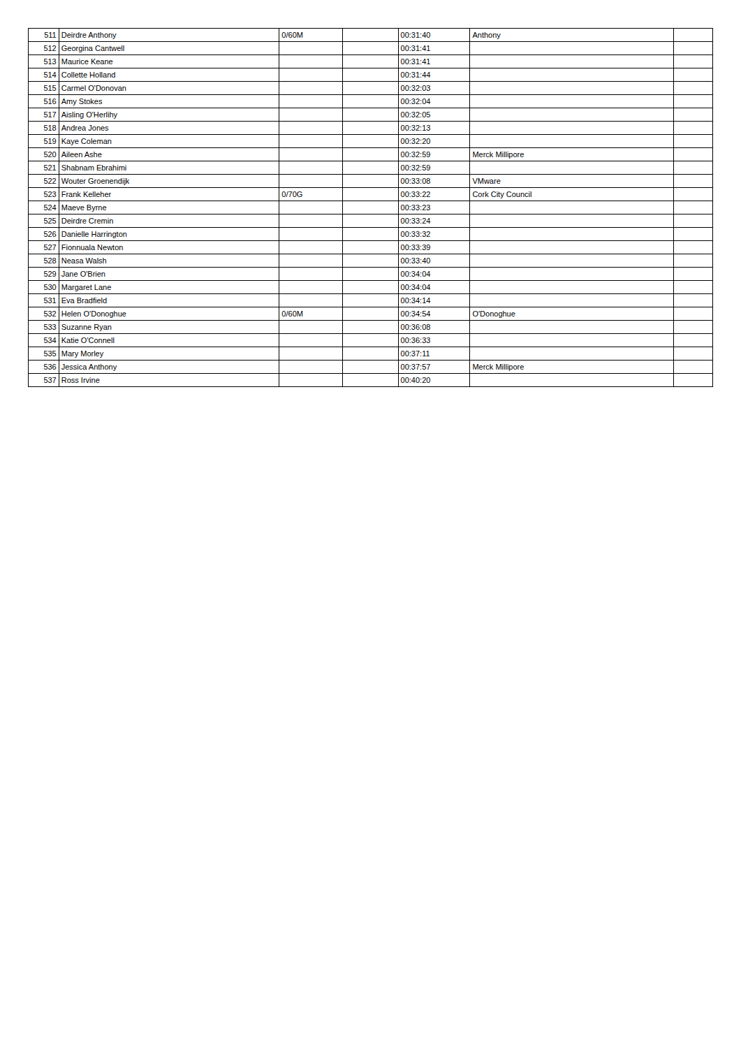| 511 | Deirdre Anthony | 0/60M | | 00:31:40 | Anthony | |
| 512 | Georgina Cantwell | | | 00:31:41 | | |
| 513 | Maurice Keane | | | 00:31:41 | | |
| 514 | Collette Holland | | | 00:31:44 | | |
| 515 | Carmel O'Donovan | | | 00:32:03 | | |
| 516 | Amy Stokes | | | 00:32:04 | | |
| 517 | Aisling O'Herlihy | | | 00:32:05 | | |
| 518 | Andrea Jones | | | 00:32:13 | | |
| 519 | Kaye Coleman | | | 00:32:20 | | |
| 520 | Aileen Ashe | | | 00:32:59 | Merck Millipore | |
| 521 | Shabnam Ebrahimi | | | 00:32:59 | | |
| 522 | Wouter Groenendijk | | | 00:33:08 | VMware | |
| 523 | Frank Kelleher | 0/70G | | 00:33:22 | Cork City Council | |
| 524 | Maeve Byrne | | | 00:33:23 | | |
| 525 | Deirdre Cremin | | | 00:33:24 | | |
| 526 | Danielle Harrington | | | 00:33:32 | | |
| 527 | Fionnuala Newton | | | 00:33:39 | | |
| 528 | Neasa Walsh | | | 00:33:40 | | |
| 529 | Jane O'Brien | | | 00:34:04 | | |
| 530 | Margaret Lane | | | 00:34:04 | | |
| 531 | Eva Bradfield | | | 00:34:14 | | |
| 532 | Helen O'Donoghue | 0/60M | | 00:34:54 | O'Donoghue | |
| 533 | Suzanne Ryan | | | 00:36:08 | | |
| 534 | Katie O'Connell | | | 00:36:33 | | |
| 535 | Mary Morley | | | 00:37:11 | | |
| 536 | Jessica Anthony | | | 00:37:57 | Merck Millipore | |
| 537 | Ross Irvine | | | 00:40:20 | | |